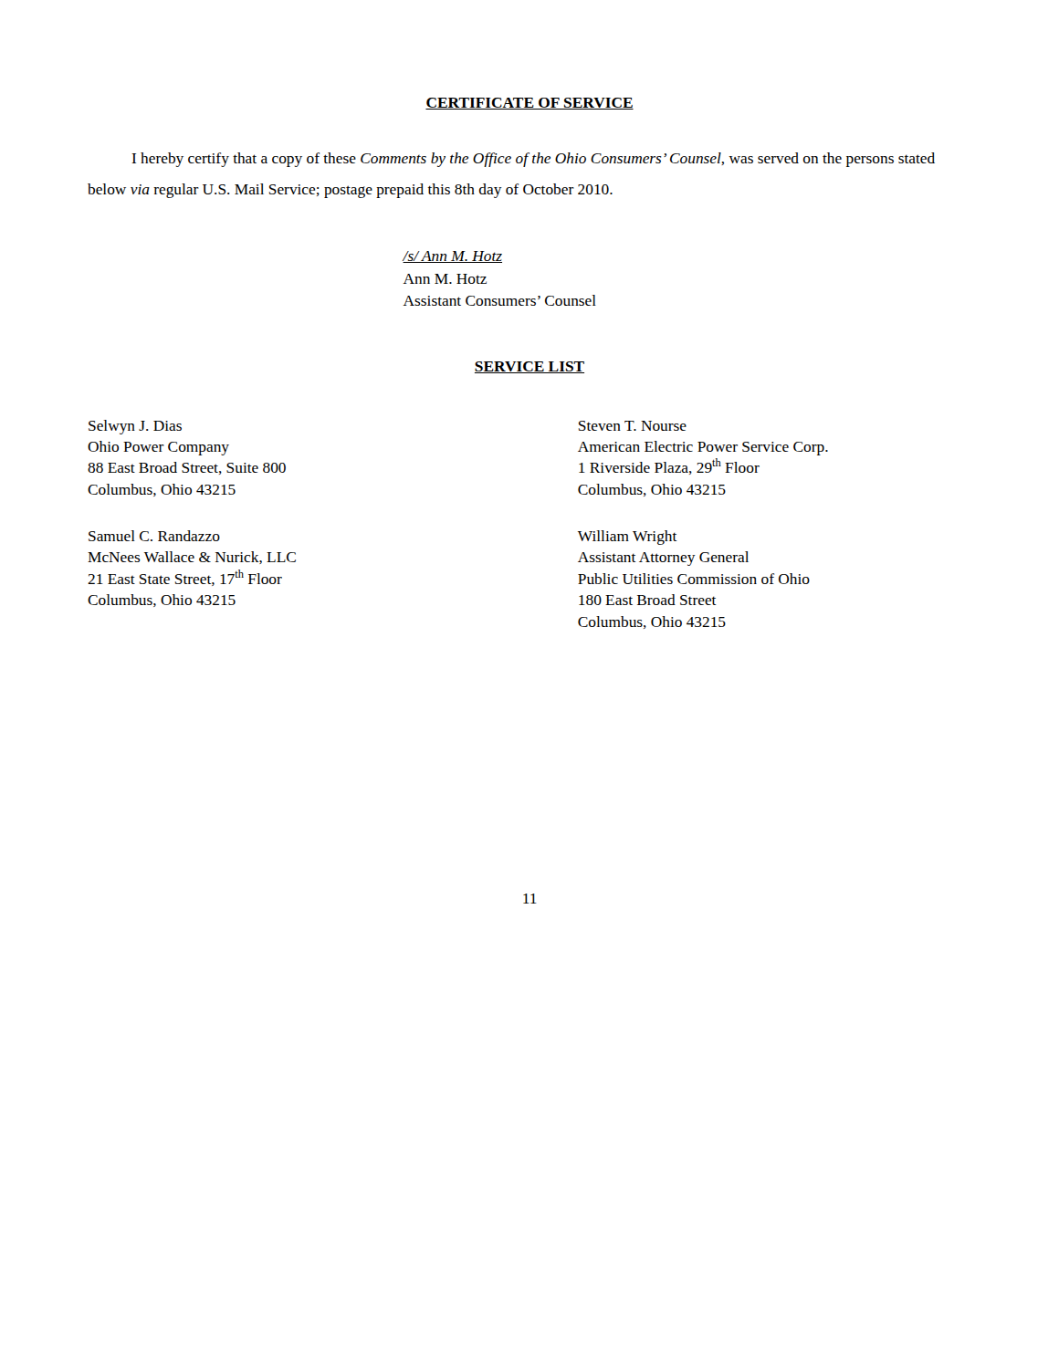CERTIFICATE OF SERVICE
I hereby certify that a copy of these Comments by the Office of the Ohio Consumers’ Counsel, was served on the persons stated below via regular U.S. Mail Service; postage prepaid this 8th day of October 2010.
/s/ Ann M. Hotz
Ann M. Hotz
Assistant Consumers’ Counsel
SERVICE LIST
| Selwyn J. Dias Ohio Power Company 88 East Broad Street, Suite 800 Columbus, Ohio 43215 | Steven T. Nourse American Electric Power Service Corp. 1 Riverside Plaza, 29 th Floor Columbus, Ohio 43215 |
| Samuel C. Randazzo McNees Wallace & Nurick, LLC 21 East State Street, 17 th Floor Columbus, Ohio 43215 | William Wright Assistant Attorney General Public Utilities Commission of Ohio 180 East Broad Street Columbus, Ohio 43215 |
11